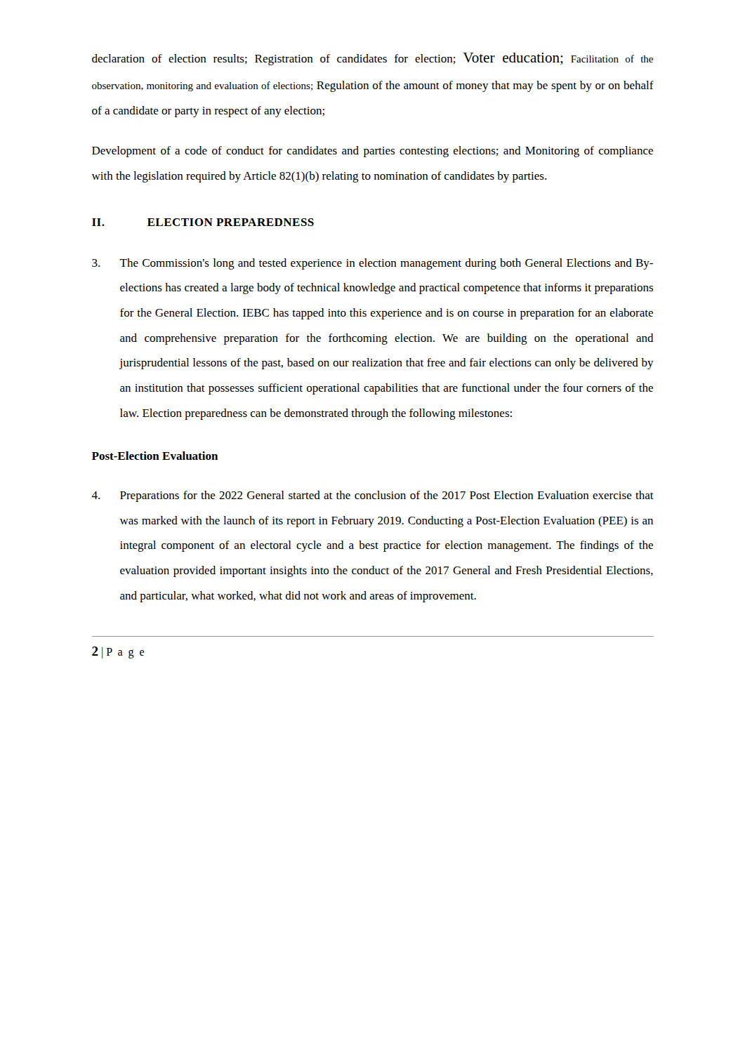declaration of election results; Registration of candidates for election; Voter education; Facilitation of the observation, monitoring and evaluation of elections; Regulation of the amount of money that may be spent by or on behalf of a candidate or party in respect of any election;
Development of a code of conduct for candidates and parties contesting elections; and Monitoring of compliance with the legislation required by Article 82(1)(b) relating to nomination of candidates by parties.
II. ELECTION PREPAREDNESS
3.
The Commission's long and tested experience in election management during both General Elections and By-elections has created a large body of technical knowledge and practical competence that informs it preparations for the General Election. IEBC has tapped into this experience and is on course in preparation for an elaborate and comprehensive preparation for the forthcoming election. We are building on the operational and jurisprudential lessons of the past, based on our realization that free and fair elections can only be delivered by an institution that possesses sufficient operational capabilities that are functional under the four corners of the law. Election preparedness can be demonstrated through the following milestones:
Post-Election Evaluation
4.
Preparations for the 2022 General started at the conclusion of the 2017 Post Election Evaluation exercise that was marked with the launch of its report in February 2019. Conducting a Post-Election Evaluation (PEE) is an integral component of an electoral cycle and a best practice for election management. The findings of the evaluation provided important insights into the conduct of the 2017 General and Fresh Presidential Elections, and particular, what worked, what did not work and areas of improvement.
2 | P a g e